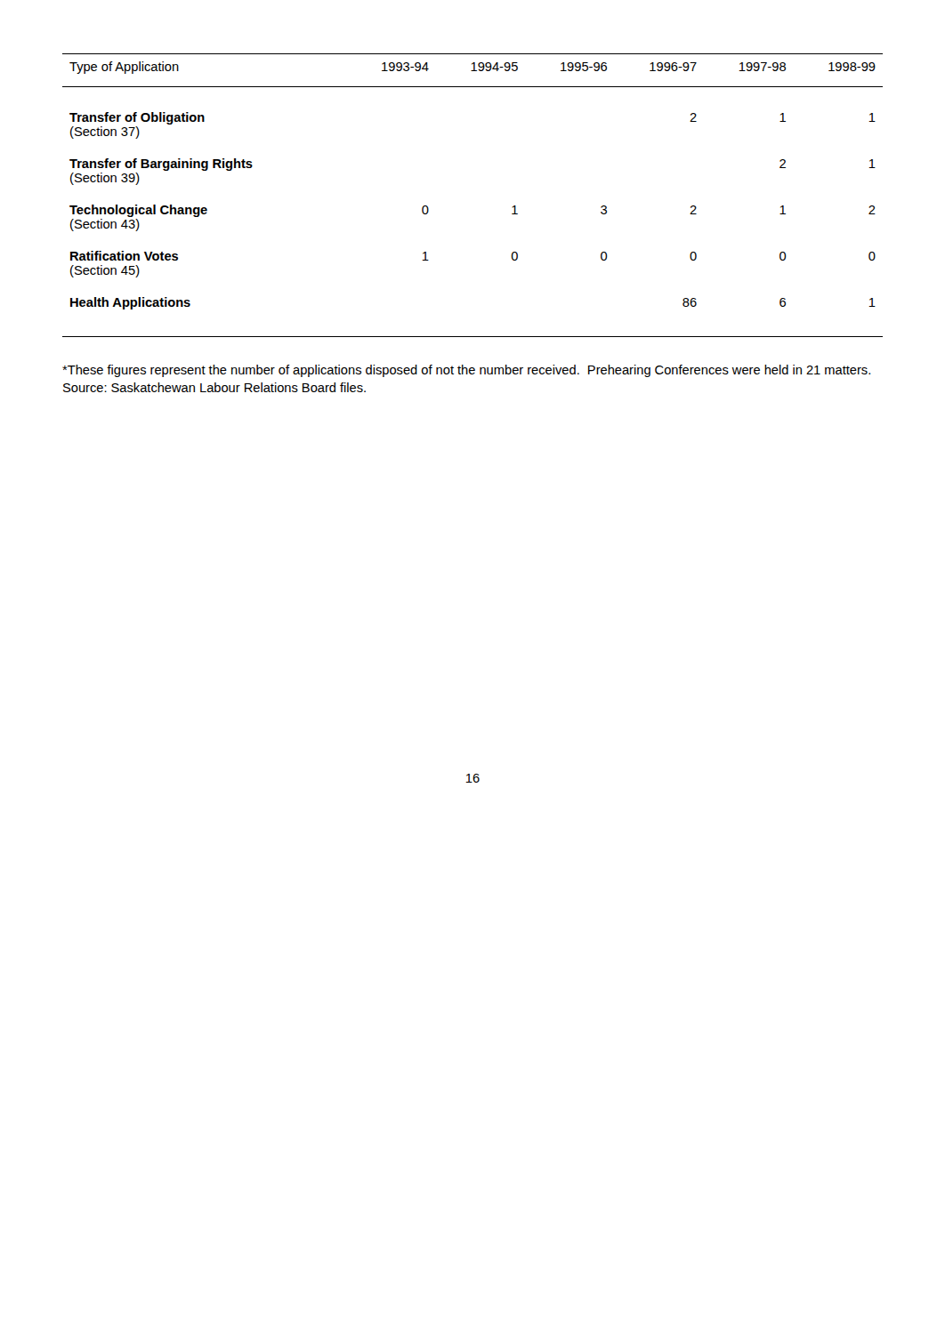| Type of Application | 1993-94 | 1994-95 | 1995-96 | 1996-97 | 1997-98 | 1998-99 |
| --- | --- | --- | --- | --- | --- | --- |
| Transfer of Obligation (Section 37) | | | | 2 | 1 | 1 |
| Transfer of Bargaining Rights (Section 39) | | | | | 2 | 1 |
| Technological Change (Section 43) | 0 | 1 | 3 | 2 | 1 | 2 |
| Ratification Votes (Section 45) | 1 | 0 | 0 | 0 | 0 | 0 |
| Health Applications | | | | 86 | 6 | 1 |
*These figures represent the number of applications disposed of not the number received. Prehearing Conferences were held in 21 matters.
Source: Saskatchewan Labour Relations Board files.
16